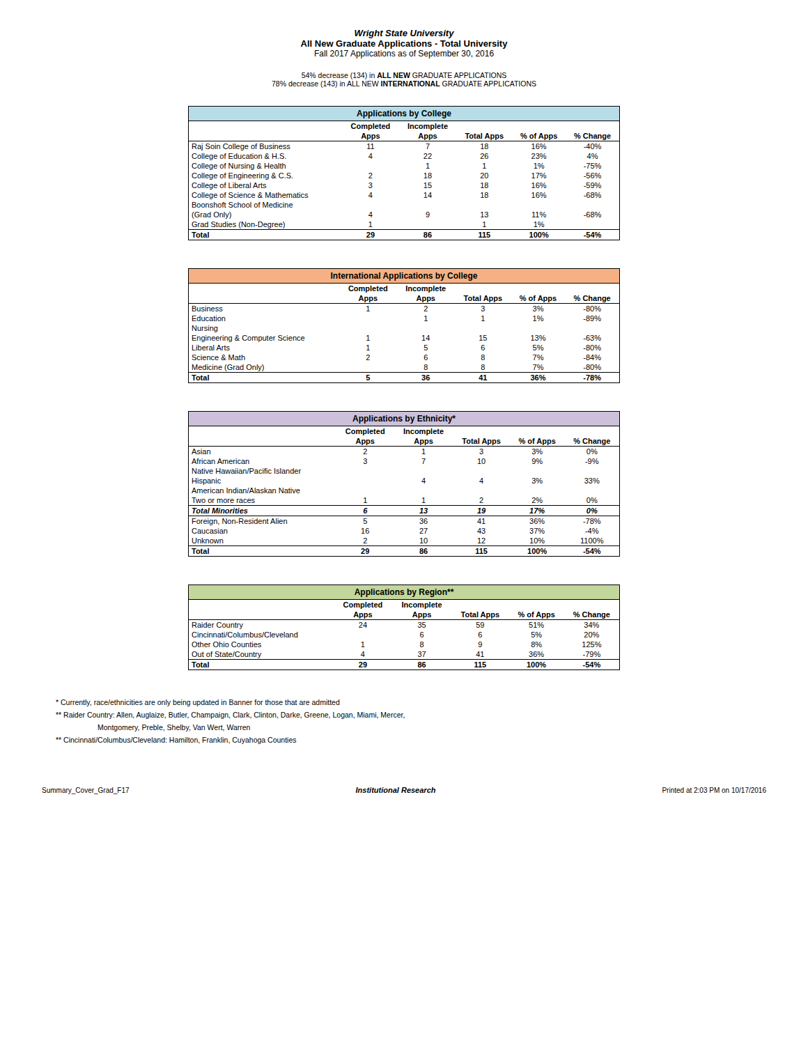Wright State University
All New Graduate Applications - Total University
Fall 2017 Applications as of September 30, 2016
54% decrease (134) in ALL NEW GRADUATE APPLICATIONS
78% decrease (143) in ALL NEW INTERNATIONAL GRADUATE APPLICATIONS
Applications by College
| | Completed | Incomplete | | | |
| --- | --- | --- | --- | --- | --- |
| | Apps | Apps | Total Apps | % of Apps | % Change |
| Raj Soin College of Business | 11 | 7 | 18 | 16% | -40% |
| College of Education & H.S. | 4 | 22 | 26 | 23% | 4% |
| College of Nursing & Health | | 1 | 1 | 1% | -75% |
| College of Engineering & C.S. | 2 | 18 | 20 | 17% | -56% |
| College of Liberal Arts | 3 | 15 | 18 | 16% | -59% |
| College of Science & Mathematics | 4 | 14 | 18 | 16% | -68% |
| Boonshoft School of Medicine | | | | | |
| (Grad Only) | 4 | 9 | 13 | 11% | -68% |
| Grad Studies (Non-Degree) | 1 | | 1 | 1% | |
| Total | 29 | 86 | 115 | 100% | -54% |
International Applications by College
| | Completed | Incomplete | | | |
| --- | --- | --- | --- | --- | --- |
| | Apps | Apps | Total Apps | % of Apps | % Change |
| Business | 1 | 2 | 3 | 3% | -80% |
| Education | | 1 | 1 | 1% | -89% |
| Nursing | | | | | |
| Engineering & Computer Science | 1 | 14 | 15 | 13% | -63% |
| Liberal Arts | 1 | 5 | 6 | 5% | -80% |
| Science & Math | 2 | 6 | 8 | 7% | -84% |
| Medicine (Grad Only) | | 8 | 8 | 7% | -80% |
| Total | 5 | 36 | 41 | 36% | -78% |
Applications by Ethnicity*
| | Completed | Incomplete | | | |
| --- | --- | --- | --- | --- | --- |
| | Apps | Apps | Total Apps | % of Apps | % Change |
| Asian | 2 | 1 | 3 | 3% | 0% |
| African American | 3 | 7 | 10 | 9% | -9% |
| Native Hawaiian/Pacific Islander | | | | | |
| Hispanic | | 4 | 4 | 3% | 33% |
| American Indian/Alaskan Native | | | | | |
| Two or more races | 1 | 1 | 2 | 2% | 0% |
| Total Minorities | 6 | 13 | 19 | 17% | 0% |
| Foreign, Non-Resident Alien | 5 | 36 | 41 | 36% | -78% |
| Caucasian | 16 | 27 | 43 | 37% | -4% |
| Unknown | 2 | 10 | 12 | 10% | 1100% |
| Total | 29 | 86 | 115 | 100% | -54% |
Applications by Region**
| | Completed | Incomplete | | | |
| --- | --- | --- | --- | --- | --- |
| | Apps | Apps | Total Apps | % of Apps | % Change |
| Raider Country | 24 | 35 | 59 | 51% | 34% |
| Cincinnati/Columbus/Cleveland | | 6 | 6 | 5% | 20% |
| Other Ohio Counties | 1 | 8 | 9 | 8% | 125% |
| Out of State/Country | 4 | 37 | 41 | 36% | -79% |
| Total | 29 | 86 | 115 | 100% | -54% |
* Currently, race/ethnicities are only being updated in Banner for those that are admitted
** Raider Country: Allen, Auglaize, Butler, Champaign, Clark, Clinton, Darke, Greene, Logan, Miami, Mercer,
Montgomery, Preble, Shelby, Van Wert, Warren
** Cincinnati/Columbus/Cleveland: Hamilton, Franklin, Cuyahoga Counties
Summary_Cover_Grad_F17
Institutional Research
Printed at 2:03 PM on 10/17/2016